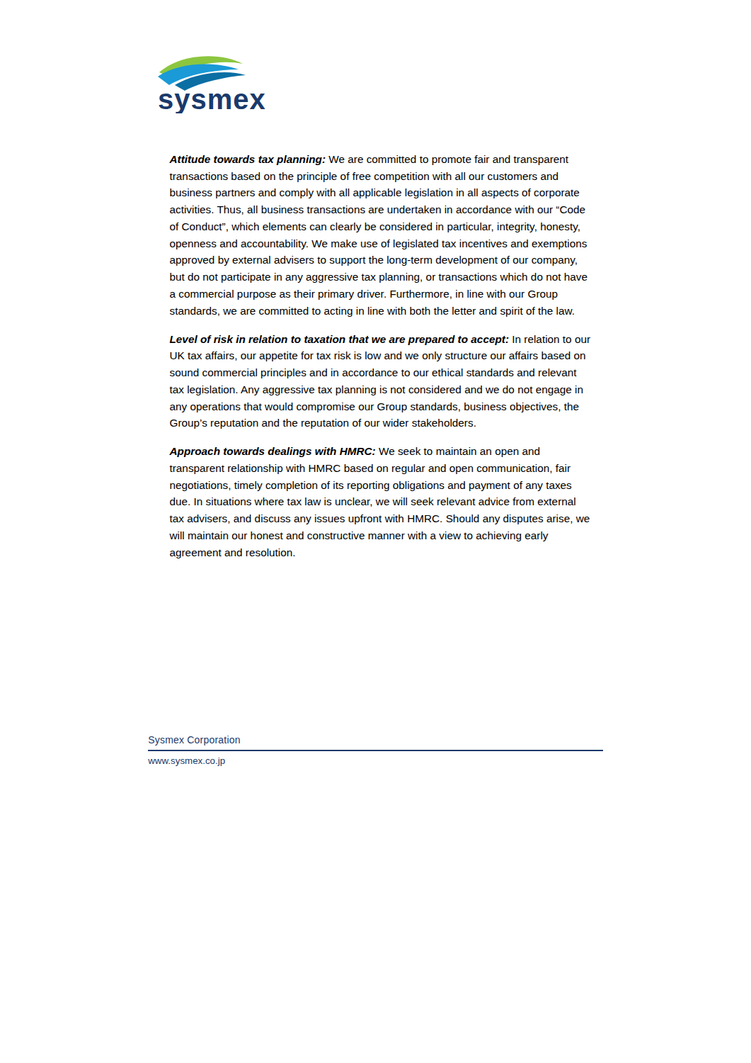sysmex
Attitude towards tax planning: We are committed to promote fair and transparent transactions based on the principle of free competition with all our customers and business partners and comply with all applicable legislation in all aspects of corporate activities. Thus, all business transactions are undertaken in accordance with our “Code of Conduct”, which elements can clearly be considered in particular, integrity, honesty, openness and accountability. We make use of legislated tax incentives and exemptions approved by external advisers to support the long-term development of our company, but do not participate in any aggressive tax planning, or transactions which do not have a commercial purpose as their primary driver. Furthermore, in line with our Group standards, we are committed to acting in line with both the letter and spirit of the law.
Level of risk in relation to taxation that we are prepared to accept: In relation to our UK tax affairs, our appetite for tax risk is low and we only structure our affairs based on sound commercial principles and in accordance to our ethical standards and relevant tax legislation. Any aggressive tax planning is not considered and we do not engage in any operations that would compromise our Group standards, business objectives, the Group’s reputation and the reputation of our wider stakeholders.
Approach towards dealings with HMRC: We seek to maintain an open and transparent relationship with HMRC based on regular and open communication, fair negotiations, timely completion of its reporting obligations and payment of any taxes due. In situations where tax law is unclear, we will seek relevant advice from external tax advisers, and discuss any issues upfront with HMRC. Should any disputes arise, we will maintain our honest and constructive manner with a view to achieving early agreement and resolution.
Sysmex Corporation
www.sysmex.co.jp